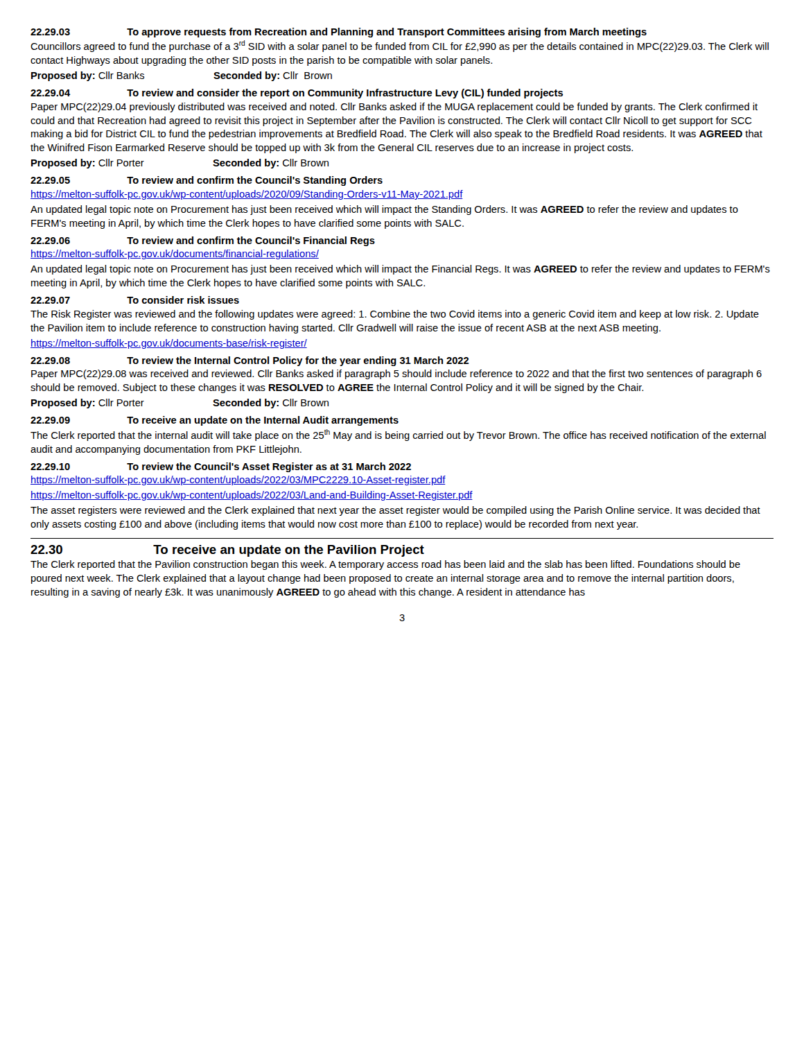22.29.03 To approve requests from Recreation and Planning and Transport Committees arising from March meetings
Councillors agreed to fund the purchase of a 3rd SID with a solar panel to be funded from CIL for £2,990 as per the details contained in MPC(22)29.03. The Clerk will contact Highways about upgrading the other SID posts in the parish to be compatible with solar panels.
Proposed by: Cllr Banks Seconded by: Cllr Brown
22.29.04 To review and consider the report on Community Infrastructure Levy (CIL) funded projects
Paper MPC(22)29.04 previously distributed was received and noted. Cllr Banks asked if the MUGA replacement could be funded by grants. The Clerk confirmed it could and that Recreation had agreed to revisit this project in September after the Pavilion is constructed. The Clerk will contact Cllr Nicoll to get support for SCC making a bid for District CIL to fund the pedestrian improvements at Bredfield Road. The Clerk will also speak to the Bredfield Road residents. It was AGREED that the Winifred Fison Earmarked Reserve should be topped up with 3k from the General CIL reserves due to an increase in project costs.
Proposed by: Cllr Porter Seconded by: Cllr Brown
22.29.05 To review and confirm the Council's Standing Orders
https://melton-suffolk-pc.gov.uk/wp-content/uploads/2020/09/Standing-Orders-v11-May-2021.pdf
An updated legal topic note on Procurement has just been received which will impact the Standing Orders. It was AGREED to refer the review and updates to FERM's meeting in April, by which time the Clerk hopes to have clarified some points with SALC.
22.29.06 To review and confirm the Council's Financial Regs
https://melton-suffolk-pc.gov.uk/documents/financial-regulations/
An updated legal topic note on Procurement has just been received which will impact the Financial Regs. It was AGREED to refer the review and updates to FERM's meeting in April, by which time the Clerk hopes to have clarified some points with SALC.
22.29.07 To consider risk issues
The Risk Register was reviewed and the following updates were agreed: 1. Combine the two Covid items into a generic Covid item and keep at low risk. 2. Update the Pavilion item to include reference to construction having started. Cllr Gradwell will raise the issue of recent ASB at the next ASB meeting.
https://melton-suffolk-pc.gov.uk/documents-base/risk-register/
22.29.08 To review the Internal Control Policy for the year ending 31 March 2022
Paper MPC(22)29.08 was received and reviewed. Cllr Banks asked if paragraph 5 should include reference to 2022 and that the first two sentences of paragraph 6 should be removed. Subject to these changes it was RESOLVED to AGREE the Internal Control Policy and it will be signed by the Chair.
Proposed by: Cllr Porter Seconded by: Cllr Brown
22.29.09 To receive an update on the Internal Audit arrangements
The Clerk reported that the internal audit will take place on the 25th May and is being carried out by Trevor Brown. The office has received notification of the external audit and accompanying documentation from PKF Littlejohn.
22.29.10 To review the Council's Asset Register as at 31 March 2022
https://melton-suffolk-pc.gov.uk/wp-content/uploads/2022/03/MPC2229.10-Asset-register.pdf
https://melton-suffolk-pc.gov.uk/wp-content/uploads/2022/03/Land-and-Building-Asset-Register.pdf
The asset registers were reviewed and the Clerk explained that next year the asset register would be compiled using the Parish Online service. It was decided that only assets costing £100 and above (including items that would now cost more than £100 to replace) would be recorded from next year.
22.30 To receive an update on the Pavilion Project
The Clerk reported that the Pavilion construction began this week. A temporary access road has been laid and the slab has been lifted. Foundations should be poured next week. The Clerk explained that a layout change had been proposed to create an internal storage area and to remove the internal partition doors, resulting in a saving of nearly £3k. It was unanimously AGREED to go ahead with this change. A resident in attendance has
3